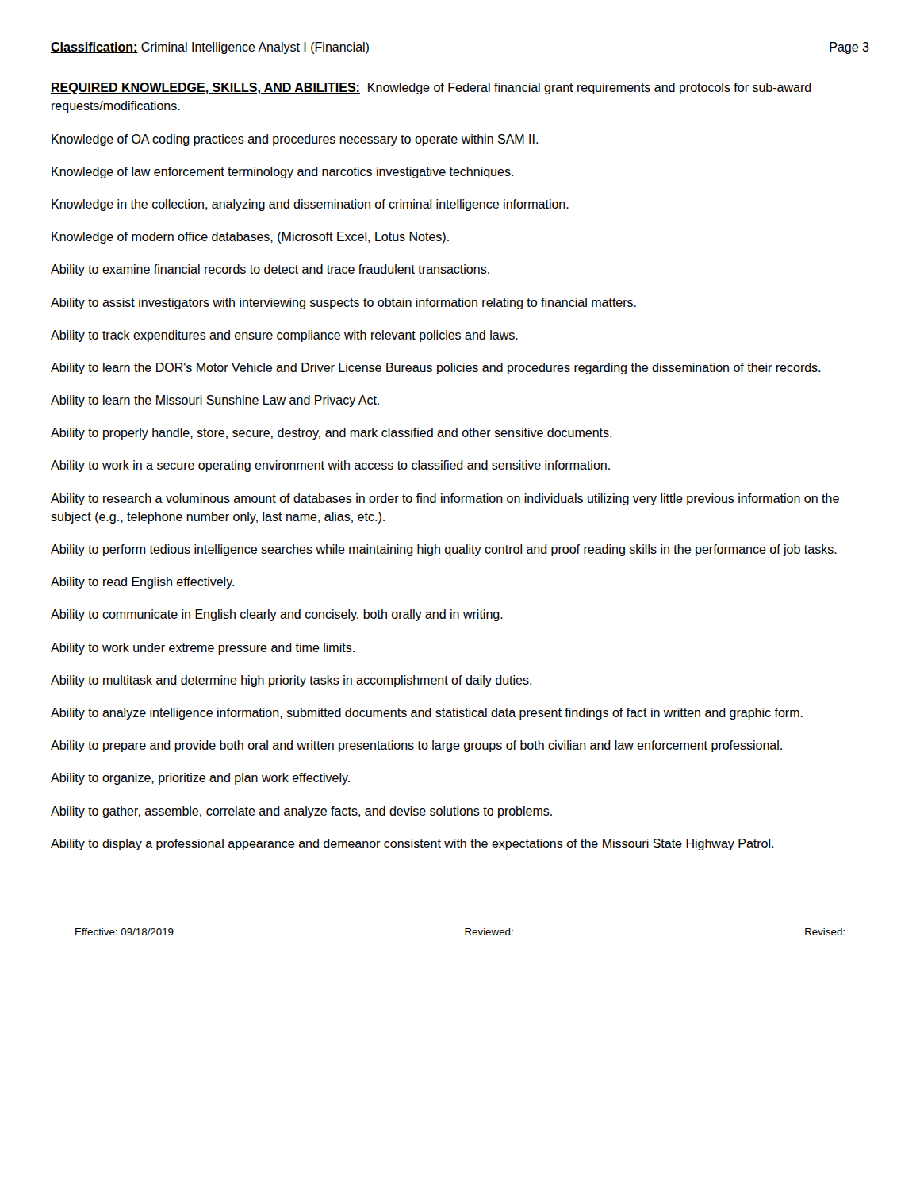Classification: Criminal Intelligence Analyst I (Financial)
Page 3
REQUIRED KNOWLEDGE, SKILLS, AND ABILITIES: Knowledge of Federal financial grant requirements and protocols for sub-award requests/modifications.
Knowledge of OA coding practices and procedures necessary to operate within SAM II.
Knowledge of law enforcement terminology and narcotics investigative techniques.
Knowledge in the collection, analyzing and dissemination of criminal intelligence information.
Knowledge of modern office databases, (Microsoft Excel, Lotus Notes).
Ability to examine financial records to detect and trace fraudulent transactions.
Ability to assist investigators with interviewing suspects to obtain information relating to financial matters.
Ability to track expenditures and ensure compliance with relevant policies and laws.
Ability to learn the DOR's Motor Vehicle and Driver License Bureaus policies and procedures regarding the dissemination of their records.
Ability to learn the Missouri Sunshine Law and Privacy Act.
Ability to properly handle, store, secure, destroy, and mark classified and other sensitive documents.
Ability to work in a secure operating environment with access to classified and sensitive information.
Ability to research a voluminous amount of databases in order to find information on individuals utilizing very little previous information on the subject (e.g., telephone number only, last name, alias, etc.).
Ability to perform tedious intelligence searches while maintaining high quality control and proof reading skills in the performance of job tasks.
Ability to read English effectively.
Ability to communicate in English clearly and concisely, both orally and in writing.
Ability to work under extreme pressure and time limits.
Ability to multitask and determine high priority tasks in accomplishment of daily duties.
Ability to analyze intelligence information, submitted documents and statistical data present findings of fact in written and graphic form.
Ability to prepare and provide both oral and written presentations to large groups of both civilian and law enforcement professional.
Ability to organize, prioritize and plan work effectively.
Ability to gather, assemble, correlate and analyze facts, and devise solutions to problems.
Ability to display a professional appearance and demeanor consistent with the expectations of the Missouri State Highway Patrol.
Effective: 09/18/2019 Reviewed: Revised: